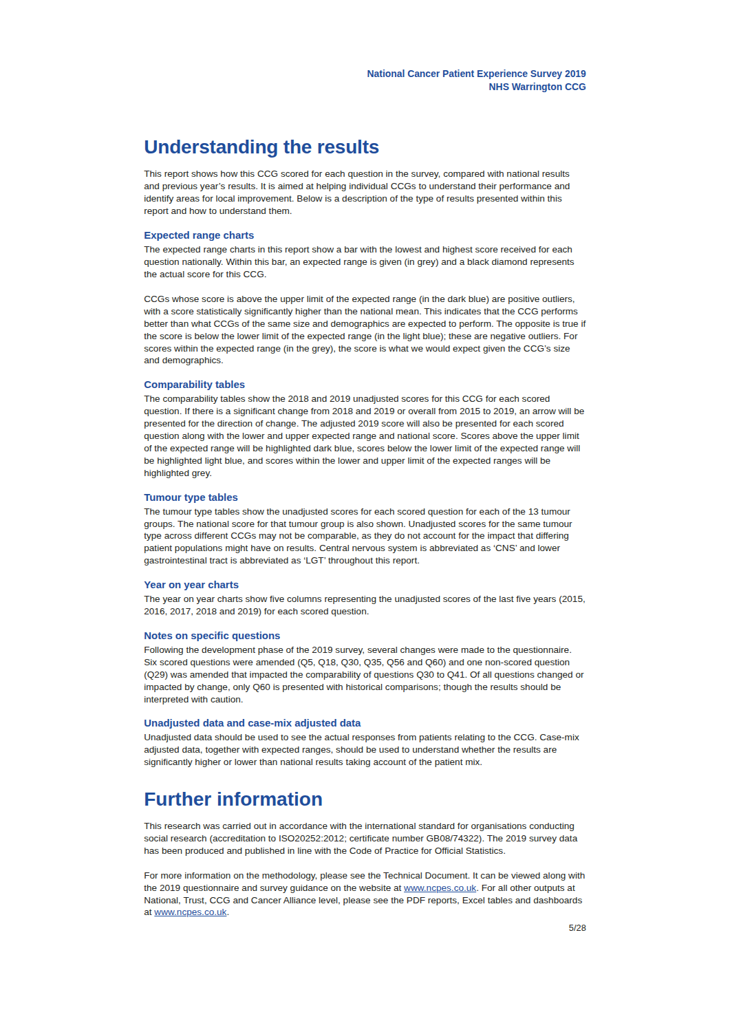National Cancer Patient Experience Survey 2019
NHS Warrington CCG
Understanding the results
This report shows how this CCG scored for each question in the survey, compared with national results and previous year’s results. It is aimed at helping individual CCGs to understand their performance and identify areas for local improvement. Below is a description of the type of results presented within this report and how to understand them.
Expected range charts
The expected range charts in this report show a bar with the lowest and highest score received for each question nationally. Within this bar, an expected range is given (in grey) and a black diamond represents the actual score for this CCG.
CCGs whose score is above the upper limit of the expected range (in the dark blue) are positive outliers, with a score statistically significantly higher than the national mean. This indicates that the CCG performs better than what CCGs of the same size and demographics are expected to perform. The opposite is true if the score is below the lower limit of the expected range (in the light blue); these are negative outliers. For scores within the expected range (in the grey), the score is what we would expect given the CCG’s size and demographics.
Comparability tables
The comparability tables show the 2018 and 2019 unadjusted scores for this CCG for each scored question. If there is a significant change from 2018 and 2019 or overall from 2015 to 2019, an arrow will be presented for the direction of change. The adjusted 2019 score will also be presented for each scored question along with the lower and upper expected range and national score. Scores above the upper limit of the expected range will be highlighted dark blue, scores below the lower limit of the expected range will be highlighted light blue, and scores within the lower and upper limit of the expected ranges will be highlighted grey.
Tumour type tables
The tumour type tables show the unadjusted scores for each scored question for each of the 13 tumour groups. The national score for that tumour group is also shown. Unadjusted scores for the same tumour type across different CCGs may not be comparable, as they do not account for the impact that differing patient populations might have on results. Central nervous system is abbreviated as ‘CNS’ and lower gastrointestinal tract is abbreviated as ‘LGT’ throughout this report.
Year on year charts
The year on year charts show five columns representing the unadjusted scores of the last five years (2015, 2016, 2017, 2018 and 2019) for each scored question.
Notes on specific questions
Following the development phase of the 2019 survey, several changes were made to the questionnaire. Six scored questions were amended (Q5, Q18, Q30, Q35, Q56 and Q60) and one non-scored question (Q29) was amended that impacted the comparability of questions Q30 to Q41. Of all questions changed or impacted by change, only Q60 is presented with historical comparisons; though the results should be interpreted with caution.
Unadjusted data and case-mix adjusted data
Unadjusted data should be used to see the actual responses from patients relating to the CCG. Case-mix adjusted data, together with expected ranges, should be used to understand whether the results are significantly higher or lower than national results taking account of the patient mix.
Further information
This research was carried out in accordance with the international standard for organisations conducting social research (accreditation to ISO20252:2012; certificate number GB08/74322). The 2019 survey data has been produced and published in line with the Code of Practice for Official Statistics.
For more information on the methodology, please see the Technical Document. It can be viewed along with the 2019 questionnaire and survey guidance on the website at www.ncpes.co.uk. For all other outputs at National, Trust, CCG and Cancer Alliance level, please see the PDF reports, Excel tables and dashboards at www.ncpes.co.uk.
5/28